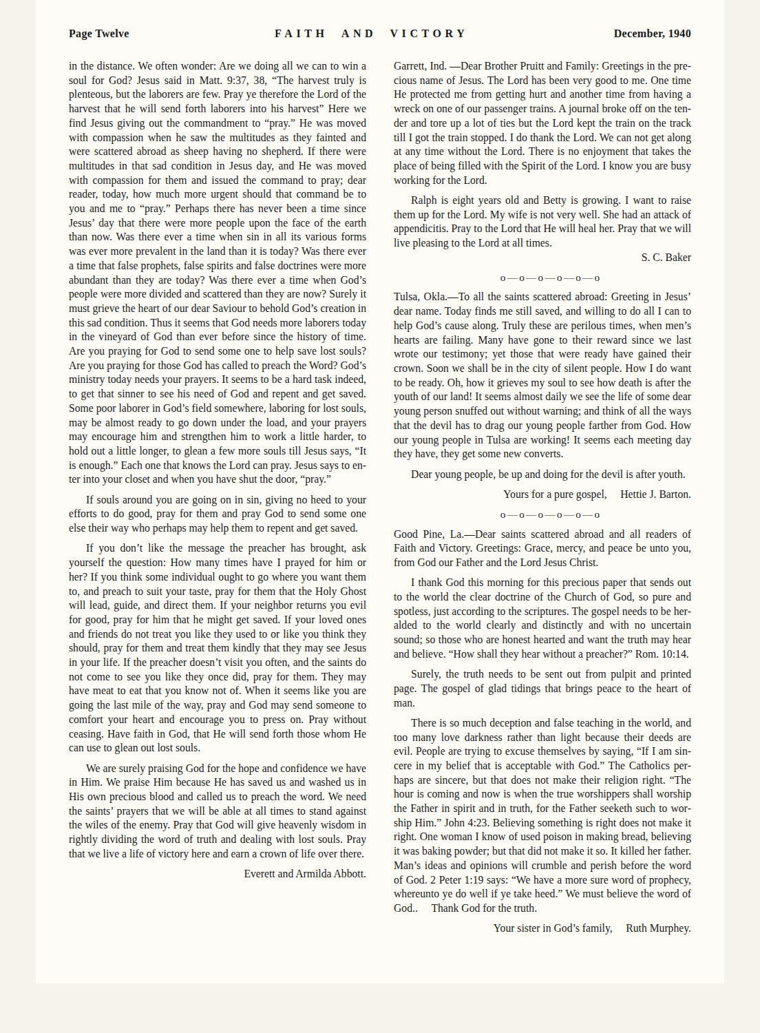Page Twelve FAITH AND VICTORY December, 1940
in the distance. We often wonder: Are we doing all we can to win a soul for God? Jesus said in Matt. 9:37, 38, “The harvest truly is plenteous, but the laborers are few. Pray ye therefore the Lord of the harvest that he will send forth laborers into his harvest” Here we find Jesus giving out the commandment to “pray.” He was moved with compassion when he saw the multitudes as they fainted and were scattered abroad as sheep having no shepherd. If there were multitudes in that sad condition in Jesus day, and He was moved with compassion for them and issued the command to pray; dear reader, today, how much more urgent should that command be to you and me to “pray.” Perhaps there has never been a time since Jesus’ day that there were more people upon the face of the earth than now. Was there ever a time when sin in all its various forms was ever more prevalent in the land than it is today? Was there ever a time that false prophets, false spirits and false doctrines were more abundant than they are today? Was there ever a time when God’s people were more divided and scattered than they are now? Surely it must grieve the heart of our dear Saviour to behold God’s creation in this sad condition. Thus it seems that God needs more laborers today in the vineyard of God than ever before since the history of time. Are you praying for God to send some one to help save lost souls? Are you praying for those God has called to preach the Word? God’s ministry today needs your prayers. It seems to be a hard task indeed, to get that sinner to see his need of God and repent and get saved. Some poor laborer in God’s field somewhere, laboring for lost souls, may be almost ready to go down under the load, and your prayers may encourage him and strengthen him to work a little harder, to hold out a little longer, to glean a few more souls till Jesus says, “It is enough.” Each one that knows the Lord can pray. Jesus says to enter into your closet and when you have shut the door, “pray.”
If souls around you are going on in sin, giving no heed to your efforts to do good, pray for them and pray God to send some one else their way who perhaps may help them to repent and get saved.
If you don’t like the message the preacher has brought, ask yourself the question: How many times have I prayed for him or her? If you think some individual ought to go where you want them to, and preach to suit your taste, pray for them that the Holy Ghost will lead, guide, and direct them. If your neighbor returns you evil for good, pray for him that he might get saved. If your loved ones and friends do not treat you like they used to or like you think they should, pray for them and treat them kindly that they may see Jesus in your life. If the preacher doesn’t visit you often, and the saints do not come to see you like they once did, pray for them. They may have meat to eat that you know not of. When it seems like you are going the last mile of the way, pray and God may send someone to comfort your heart and encourage you to press on. Pray without ceasing. Have faith in God, that He will send forth those whom He can use to glean out lost souls.
We are surely praising God for the hope and confidence we have in Him. We praise Him because He has saved us and washed us in His own precious blood and called us to preach the word. We need the saints’ prayers that we will be able at all times to stand against the wiles of the enemy. Pray that God will give heavenly wisdom in rightly dividing the word of truth and dealing with lost souls. Pray that we live a life of victory here and earn a crown of life over there.
Everett and Armilda Abbott.
Garrett, Ind. —Dear Brother Pruitt and Family: Greetings in the precious name of Jesus. The Lord has been very good to me. One time He protected me from getting hurt and another time from having a wreck on one of our passenger trains. A journal broke off on the tender and tore up a lot of ties but the Lord kept the train on the track till I got the train stopped. I do thank the Lord. We can not get along at any time without the Lord. There is no enjoyment that takes the place of being filled with the Spirit of the Lord. I know you are busy working for the Lord.
Ralph is eight years old and Betty is growing. I want to raise them up for the Lord. My wife is not very well. She had an attack of appendicitis. Pray to the Lord that He will heal her. Pray that we will live pleasing to the Lord at all times. S. C. Baker
o—o—o—o—o—o
Tulsa, Okla.—To all the saints scattered abroad: Greeting in Jesus’ dear name. Today finds me still saved, and willing to do all I can to help God’s cause along. Truly these are perilous times, when men’s hearts are failing. Many have gone to their reward since we last wrote our testimony; yet those that were ready have gained their crown. Soon we shall be in the city of silent people. How I do want to be ready. Oh, how it grieves my soul to see how death is after the youth of our land! It seems almost daily we see the life of some dear young person snuffed out without warning; and think of all the ways that the devil has to drag our young people farther from God. How our young people in Tulsa are working! It seems each meeting day they have, they get some new converts.
Dear young people, be up and doing for the devil is after youth.
Yours for a pure gospel, Hettie J. Barton.
o—o—o—o—o—o
Good Pine, La.—Dear saints scattered abroad and all readers of Faith and Victory. Greetings: Grace, mercy, and peace be unto you, from God our Father and the Lord Jesus Christ.
I thank God this morning for this precious paper that sends out to the world the clear doctrine of the Church of God, so pure and spotless, just according to the scriptures. The gospel needs to be heralded to the world clearly and distinctly and with no uncertain sound; so those who are honest hearted and want the truth may hear and believe. “How shall they hear without a preacher?” Rom. 10:14.
Surely, the truth needs to be sent out from pulpit and printed page. The gospel of glad tidings that brings peace to the heart of man.
There is so much deception and false teaching in the world, and too many love darkness rather than light because their deeds are evil. People are trying to excuse themselves by saying, “If I am sincere in my belief that is acceptable with God.” The Catholics perhaps are sincere, but that does not make their religion right. “The hour is coming and now is when the true worshippers shall worship the Father in spirit and in truth, for the Father seeketh such to worship Him.” John 4:23. Believing something is right does not make it right. One woman I know of used poison in making bread, believing it was baking powder; but that did not make it so. It killed her father. Man’s ideas and opinions will crumble and perish before the word of God. 2 Peter 1:19 says: “We have a more sure word of prophecy, whereunto ye do well if ye take heed.” We must believe the word of God.. Thank God for the truth.
Your sister in God’s family, Ruth Murphey.